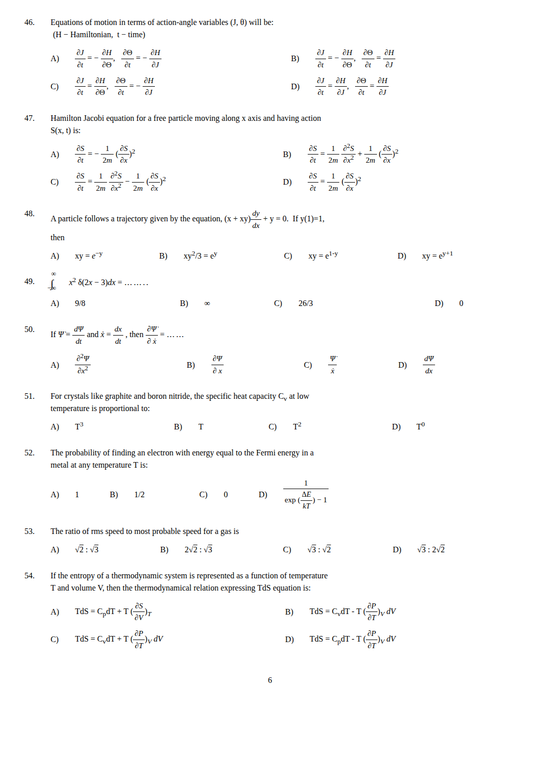46.
Equations of motion in terms of action-angle variables (J, θ) will be:
(H − Hamiltonian, t − time)
| A) | ∂ J ∂ t = − ∂ H ∂Θ , ∂Θ ∂ t = − ∂ H ∂ J | B) | ∂ J ∂ t = − ∂ H ∂Θ , ∂Θ ∂ t = ∂ H ∂ J |
| C) | ∂ J ∂ t = ∂ H ∂Θ , ∂Θ ∂ t = − ∂ H ∂ J | D) | ∂ J ∂ t = ∂ H ∂ J , ∂Θ ∂ t = ∂ H ∂ J |
47.
Hamilton Jacobi equation for a free particle moving along x axis and having action
S(x, t) is:
| A) | ∂ S ∂ t = − 1 2 m ( ∂ S ∂ x ) 2 | B) | ∂ S ∂ t = 1 2 m ∂ 2 S ∂ x 2 + 1 2 m ( ∂ S ∂ x ) 2 |
| C) | ∂ S ∂ t = 1 2 m ∂ 2 S ∂ x 2 − 1 2 m ( ∂ S ∂ x ) 2 | D) | ∂ S ∂ t = 1 2 m ( ∂ S ∂ x ) 2 |
48.
A particle follows a trajectory given by the equation, (x + xy)dy dx + y = 0. If y(1)=1,
then
| A) | xy = e −y | B) | xy 2 /3 = e y | C) | xy = e 1-y | D) | xy = e y+1 |
49.
∫−∞∞ x2 δ(2x − 3)dx = ……..
| A) | 9/8 | B) | ∞ | C) | 26/3 | D) | 0 |
50.
If Ψ̇ = dΨ dt and ẋ = dx dt , then ∂Ψ̇∂ ẋ = ……
| A) | ∂ 2 Ψ ∂ x 2 | B) | ∂ Ψ ∂ x | C) | Ψ̇ ẋ | D) | dΨ dx |
51.
For crystals like graphite and boron nitride, the specific heat capacity Cv at low
temperature is proportional to:
| A) | T 3 | B) | T | C) | T 2 | D) | T 0 |
52.
The probability of finding an electron with energy equal to the Fermi energy in a
metal at any temperature T is:
| A) | 1 | B) | 1/2 | C) | 0 | D) | 1 exp ( Δ E kT ) − 1 |
53.
The ratio of rms speed to most probable speed for a gas is
| A) | √ 2 : √ 3 | B) | 2√ 2 : √ 3 | C) | √ 3 : √ 2 | D) | √ 3 : 2√ 2 |
54.
If the entropy of a thermodynamic system is represented as a function of temperature
T and volume V, then the thermodynamical relation expressing TdS equation is:
| A) | TdS = C p dT + T ( ∂ S ∂ V ) T | B) | TdS = C v dT - T ( ∂ P ∂ T ) V dV |
| C) | TdS = C v dT + T ( ∂ P ∂ T ) V dV | D) | TdS = C p dT - T ( ∂ P ∂ T ) V dV |
6